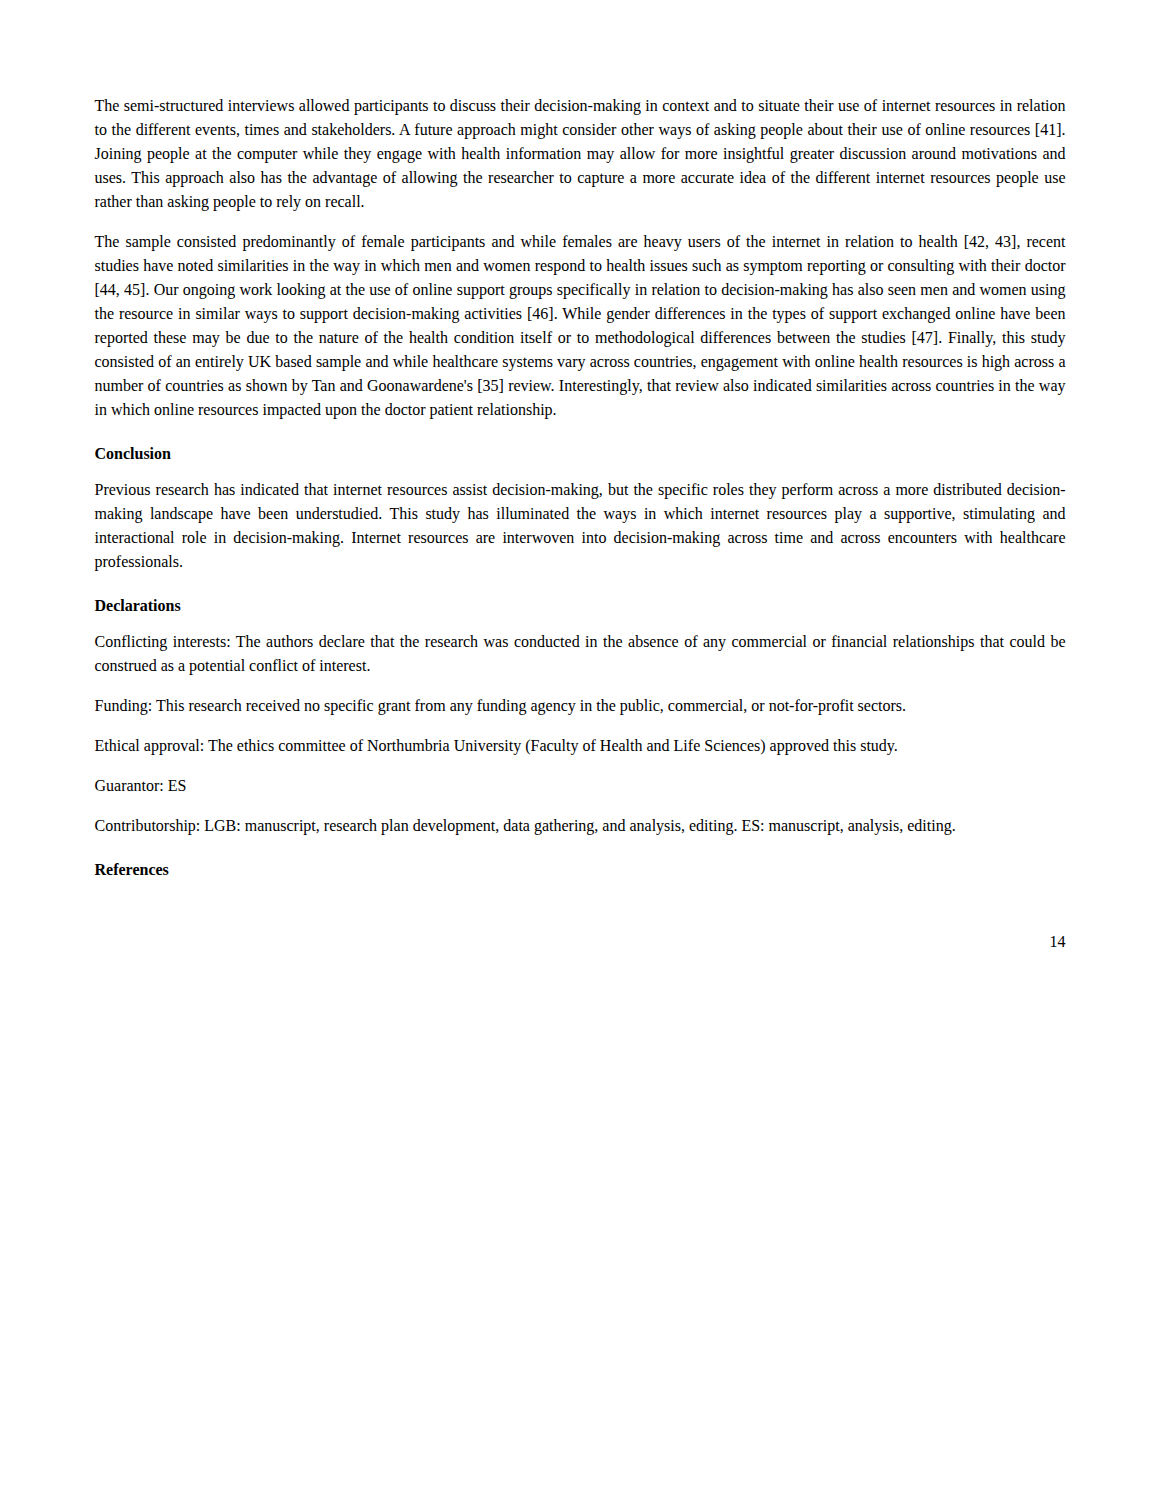The semi-structured interviews allowed participants to discuss their decision-making in context and to situate their use of internet resources in relation to the different events, times and stakeholders. A future approach might consider other ways of asking people about their use of online resources [41]. Joining people at the computer while they engage with health information may allow for more insightful greater discussion around motivations and uses. This approach also has the advantage of allowing the researcher to capture a more accurate idea of the different internet resources people use rather than asking people to rely on recall.
The sample consisted predominantly of female participants and while females are heavy users of the internet in relation to health [42, 43], recent studies have noted similarities in the way in which men and women respond to health issues such as symptom reporting or consulting with their doctor [44, 45]. Our ongoing work looking at the use of online support groups specifically in relation to decision-making has also seen men and women using the resource in similar ways to support decision-making activities [46]. While gender differences in the types of support exchanged online have been reported these may be due to the nature of the health condition itself or to methodological differences between the studies [47]. Finally, this study consisted of an entirely UK based sample and while healthcare systems vary across countries, engagement with online health resources is high across a number of countries as shown by Tan and Goonawardene's [35] review. Interestingly, that review also indicated similarities across countries in the way in which online resources impacted upon the doctor patient relationship.
Conclusion
Previous research has indicated that internet resources assist decision-making, but the specific roles they perform across a more distributed decision-making landscape have been understudied. This study has illuminated the ways in which internet resources play a supportive, stimulating and interactional role in decision-making. Internet resources are interwoven into decision-making across time and across encounters with healthcare professionals.
Declarations
Conflicting interests: The authors declare that the research was conducted in the absence of any commercial or financial relationships that could be construed as a potential conflict of interest.
Funding: This research received no specific grant from any funding agency in the public, commercial, or not-for-profit sectors.
Ethical approval: The ethics committee of Northumbria University (Faculty of Health and Life Sciences) approved this study.
Guarantor: ES
Contributorship: LGB: manuscript, research plan development, data gathering, and analysis, editing. ES: manuscript, analysis, editing.
References
14